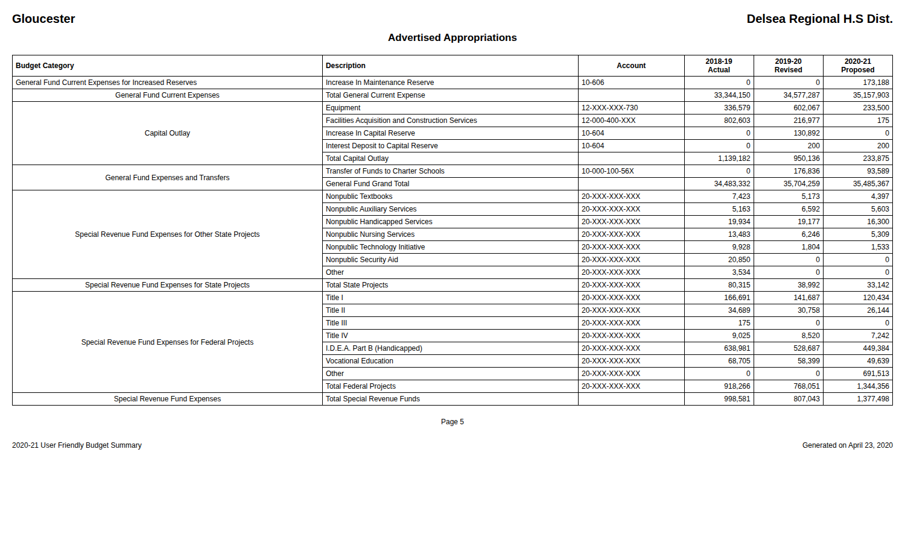Gloucester Delsea Regional H.S Dist.
Advertised Appropriations
| Budget Category | Description | Account | 2018-19 Actual | 2019-20 Revised | 2020-21 Proposed |
| --- | --- | --- | --- | --- | --- |
| General Fund Current Expenses for Increased Reserves | Increase In Maintenance Reserve | 10-606 | 0 | 0 | 173,188 |
| General Fund Current Expenses | Total General Current Expense | | 33,344,150 | 34,577,287 | 35,157,903 |
| Capital Outlay | Equipment | 12-XXX-XXX-730 | 336,579 | 602,067 | 233,500 |
| Facilities Acquisition and Construction Services | 12-000-400-XXX | 802,603 | 216,977 | 175 |
| Increase In Capital Reserve | 10-604 | 0 | 130,892 | 0 |
| Interest Deposit to Capital Reserve | 10-604 | 0 | 200 | 200 |
| Total Capital Outlay | | 1,139,182 | 950,136 | 233,875 |
| General Fund Expenses and Transfers | Transfer of Funds to Charter Schools | 10-000-100-56X | 0 | 176,836 | 93,589 |
| General Fund Grand Total | | 34,483,332 | 35,704,259 | 35,485,367 |
| Special Revenue Fund Expenses for Other State Projects | Nonpublic Textbooks | 20-XXX-XXX-XXX | 7,423 | 5,173 | 4,397 |
| Nonpublic Auxiliary Services | 20-XXX-XXX-XXX | 5,163 | 6,592 | 5,603 |
| Nonpublic Handicapped Services | 20-XXX-XXX-XXX | 19,934 | 19,177 | 16,300 |
| Nonpublic Nursing Services | 20-XXX-XXX-XXX | 13,483 | 6,246 | 5,309 |
| Nonpublic Technology Initiative | 20-XXX-XXX-XXX | 9,928 | 1,804 | 1,533 |
| Nonpublic Security Aid | 20-XXX-XXX-XXX | 20,850 | 0 | 0 |
| Other | 20-XXX-XXX-XXX | 3,534 | 0 | 0 |
| Special Revenue Fund Expenses for State Projects | Total State Projects | 20-XXX-XXX-XXX | 80,315 | 38,992 | 33,142 |
| Special Revenue Fund Expenses for Federal Projects | Title I | 20-XXX-XXX-XXX | 166,691 | 141,687 | 120,434 |
| Title II | 20-XXX-XXX-XXX | 34,689 | 30,758 | 26,144 |
| Title III | 20-XXX-XXX-XXX | 175 | 0 | 0 |
| Title IV | 20-XXX-XXX-XXX | 9,025 | 8,520 | 7,242 |
| I.D.E.A. Part B (Handicapped) | 20-XXX-XXX-XXX | 638,981 | 528,687 | 449,384 |
| Vocational Education | 20-XXX-XXX-XXX | 68,705 | 58,399 | 49,639 |
| Other | 20-XXX-XXX-XXX | 0 | 0 | 691,513 |
| Total Federal Projects | 20-XXX-XXX-XXX | 918,266 | 768,051 | 1,344,356 |
| Special Revenue Fund Expenses | Total Special Revenue Funds | | 998,581 | 807,043 | 1,377,498 |
Page 5
2020-21 User Friendly Budget Summary Generated on April 23, 2020